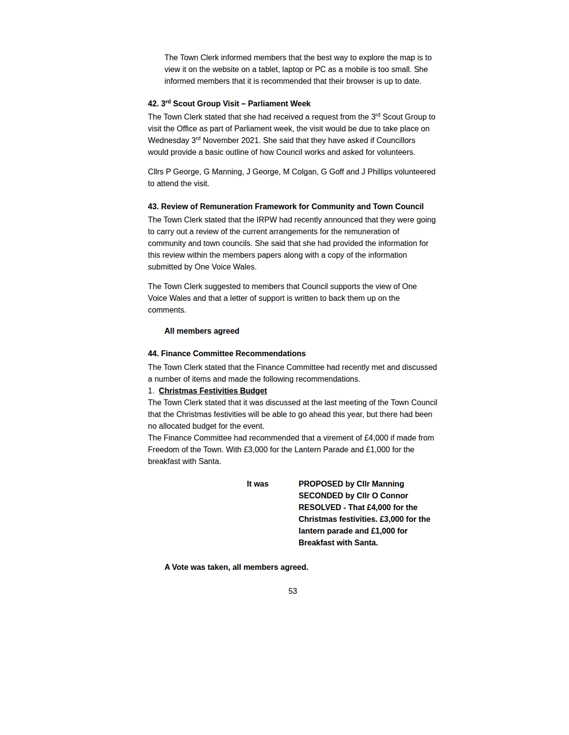The Town Clerk informed members that the best way to explore the map is to view it on the website on a tablet, laptop or PC as a mobile is too small. She informed members that it is recommended that their browser is up to date.
42. 3rd Scout Group Visit – Parliament Week
The Town Clerk stated that she had received a request from the 3rd Scout Group to visit the Office as part of Parliament week, the visit would be due to take place on Wednesday 3rd November 2021. She said that they have asked if Councillors would provide a basic outline of how Council works and asked for volunteers.
Cllrs P George, G Manning, J George, M Colgan, G Goff and J Phillips volunteered to attend the visit.
43. Review of Remuneration Framework for Community and Town Council
The Town Clerk stated that the IRPW had recently announced that they were going to carry out a review of the current arrangements for the remuneration of community and town councils. She said that she had provided the information for this review within the members papers along with a copy of the information submitted by One Voice Wales.
The Town Clerk suggested to members that Council supports the view of One Voice Wales and that a letter of support is written to back them up on the comments.
All members agreed
44. Finance Committee Recommendations
The Town Clerk stated that the Finance Committee had recently met and discussed a number of items and made the following recommendations.
1. Christmas Festivities Budget
The Town Clerk stated that it was discussed at the last meeting of the Town Council that the Christmas festivities will be able to go ahead this year, but there had been no allocated budget for the event.
The Finance Committee had recommended that a virement of £4,000 if made from Freedom of the Town. With £3,000 for the Lantern Parade and £1,000 for the breakfast with Santa.
It was
PROPOSED by Cllr Manning
SECONDED by Cllr O Connor
RESOLVED - That £4,000 for the Christmas festivities. £3,000 for the lantern parade and £1,000 for Breakfast with Santa.
A Vote was taken, all members agreed.
53